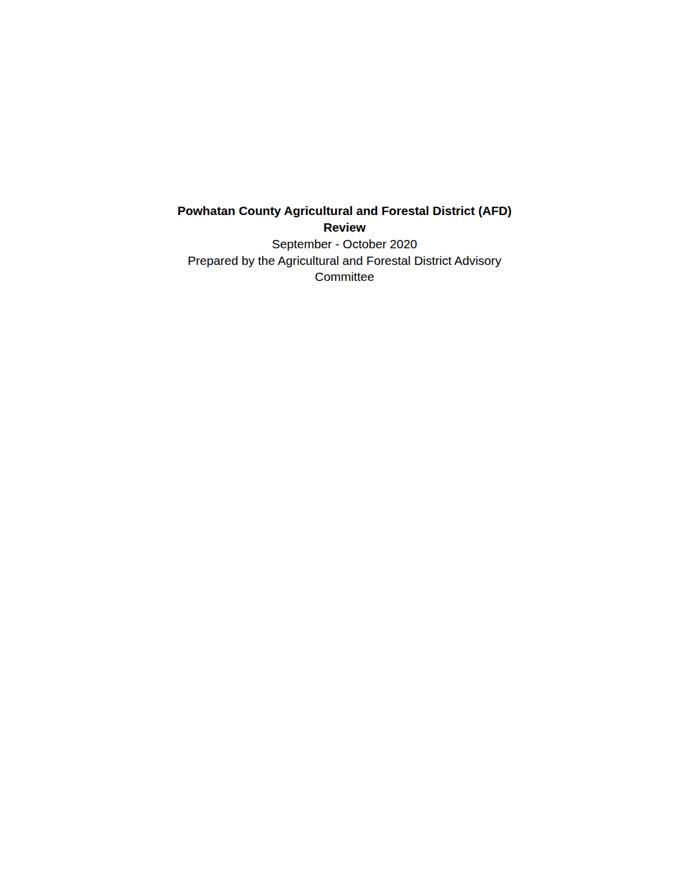Powhatan County Agricultural and Forestal District (AFD) Review
September - October 2020
Prepared by the Agricultural and Forestal District Advisory Committee